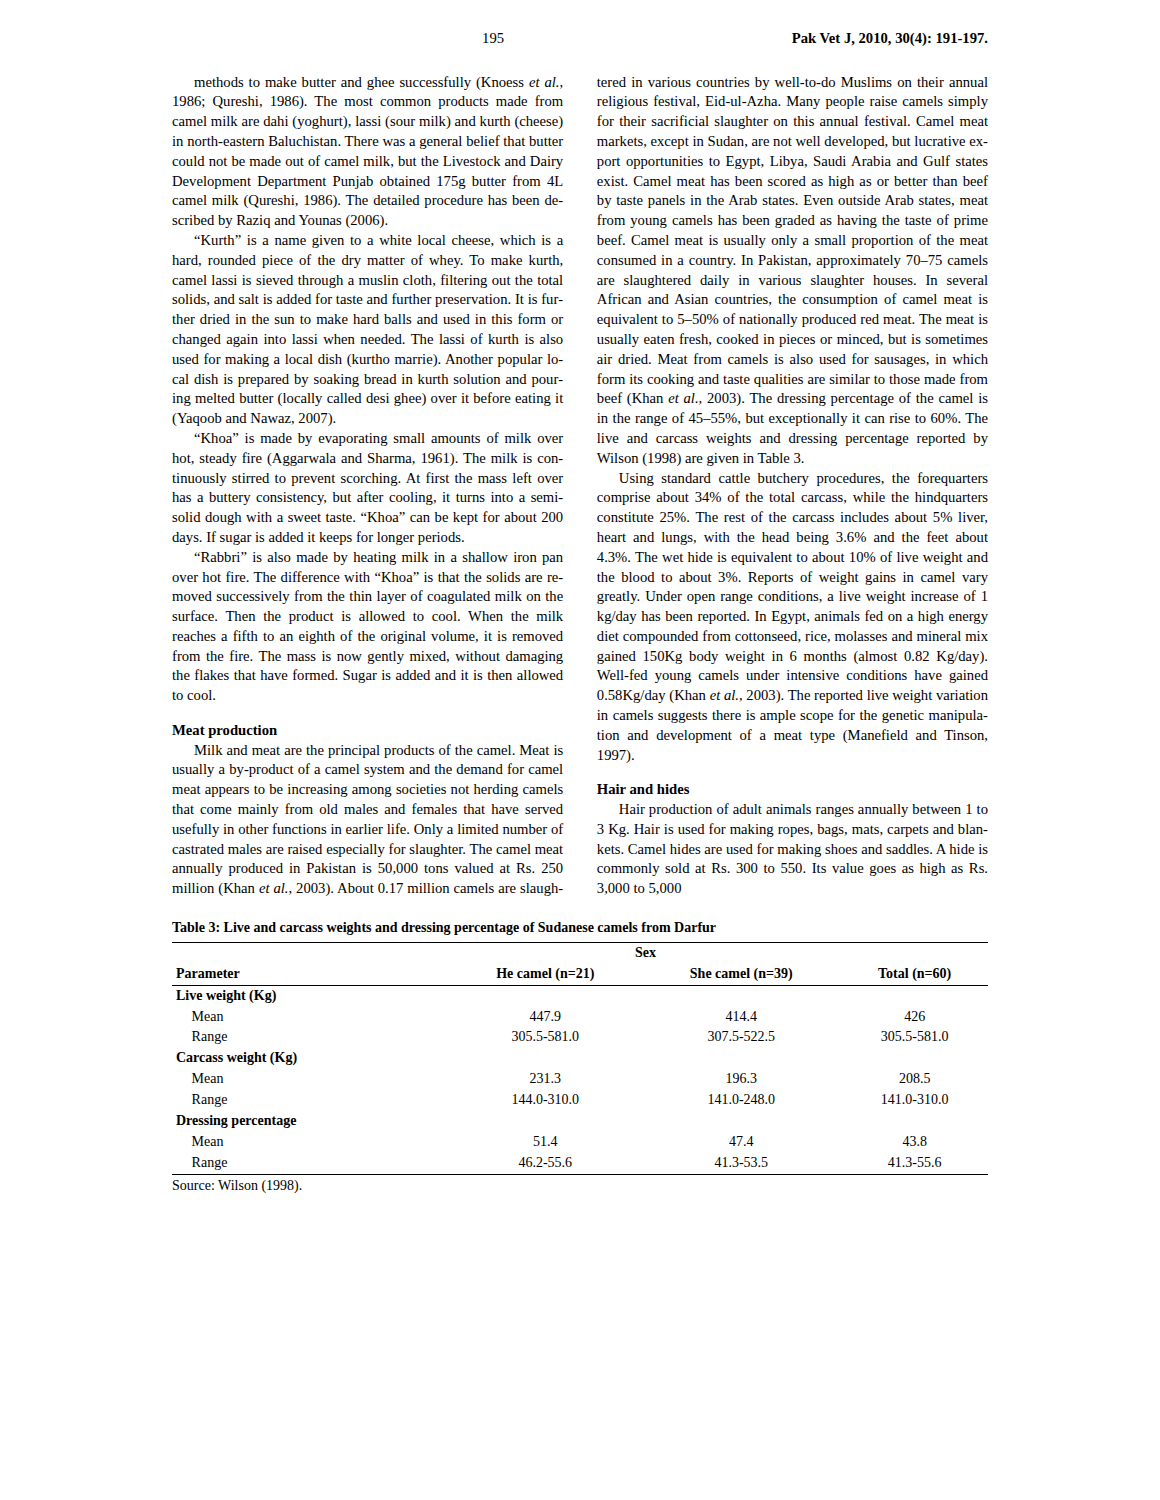195 Pak Vet J, 2010, 30(4): 191-197.
methods to make butter and ghee successfully (Knoess et al., 1986; Qureshi, 1986). The most common products made from camel milk are dahi (yoghurt), lassi (sour milk) and kurth (cheese) in north-eastern Baluchistan. There was a general belief that butter could not be made out of camel milk, but the Livestock and Dairy Development Department Punjab obtained 175g butter from 4L camel milk (Qureshi, 1986). The detailed procedure has been described by Raziq and Younas (2006).
“Kurth” is a name given to a white local cheese, which is a hard, rounded piece of the dry matter of whey. To make kurth, camel lassi is sieved through a muslin cloth, filtering out the total solids, and salt is added for taste and further preservation. It is further dried in the sun to make hard balls and used in this form or changed again into lassi when needed. The lassi of kurth is also used for making a local dish (kurtho marrie). Another popular local dish is prepared by soaking bread in kurth solution and pouring melted butter (locally called desi ghee) over it before eating it (Yaqoob and Nawaz, 2007).
“Khoa” is made by evaporating small amounts of milk over hot, steady fire (Aggarwala and Sharma, 1961). The milk is continuously stirred to prevent scorching. At first the mass left over has a buttery consistency, but after cooling, it turns into a semi-solid dough with a sweet taste. “Khoa” can be kept for about 200 days. If sugar is added it keeps for longer periods.
“Rabbri” is also made by heating milk in a shallow iron pan over hot fire. The difference with “Khoa” is that the solids are removed successively from the thin layer of coagulated milk on the surface. Then the product is allowed to cool. When the milk reaches a fifth to an eighth of the original volume, it is removed from the fire. The mass is now gently mixed, without damaging the flakes that have formed. Sugar is added and it is then allowed to cool.
Meat production
Milk and meat are the principal products of the camel. Meat is usually a by-product of a camel system and the demand for camel meat appears to be increasing among societies not herding camels that come mainly from old males and females that have served usefully in other functions in earlier life. Only a limited number of castrated males are raised especially for slaughter. The camel meat annually produced in Pakistan is 50,000 tons valued at Rs. 250 million (Khan et al., 2003). About 0.17 million camels are slaughtered in various countries by well-to-do Muslims on their annual religious festival, Eid-ul-Azha. Many people raise camels simply for their sacrificial slaughter on this annual festival. Camel meat markets, except in Sudan, are not well developed, but lucrative export opportunities to Egypt, Libya, Saudi Arabia and Gulf states exist. Camel meat has been scored as high as or better than beef by taste panels in the Arab states. Even outside Arab states, meat from young camels has been graded as having the taste of prime beef. Camel meat is usually only a small proportion of the meat consumed in a country. In Pakistan, approximately 70–75 camels are slaughtered daily in various slaughter houses. In several African and Asian countries, the consumption of camel meat is equivalent to 5–50% of nationally produced red meat. The meat is usually eaten fresh, cooked in pieces or minced, but is sometimes air dried. Meat from camels is also used for sausages, in which form its cooking and taste qualities are similar to those made from beef (Khan et al., 2003). The dressing percentage of the camel is in the range of 45–55%, but exceptionally it can rise to 60%. The live and carcass weights and dressing percentage reported by Wilson (1998) are given in Table 3.
Using standard cattle butchery procedures, the forequarters comprise about 34% of the total carcass, while the hindquarters constitute 25%. The rest of the carcass includes about 5% liver, heart and lungs, with the head being 3.6% and the feet about 4.3%. The wet hide is equivalent to about 10% of live weight and the blood to about 3%. Reports of weight gains in camel vary greatly. Under open range conditions, a live weight increase of 1 kg/day has been reported. In Egypt, animals fed on a high energy diet compounded from cottonseed, rice, molasses and mineral mix gained 150Kg body weight in 6 months (almost 0.82 Kg/day). Well-fed young camels under intensive conditions have gained 0.58Kg/day (Khan et al., 2003). The reported live weight variation in camels suggests there is ample scope for the genetic manipulation and development of a meat type (Manefield and Tinson, 1997).
Hair and hides
Hair production of adult animals ranges annually between 1 to 3 Kg. Hair is used for making ropes, bags, mats, carpets and blankets. Camel hides are used for making shoes and saddles. A hide is commonly sold at Rs. 300 to 550. Its value goes as high as Rs. 3,000 to 5,000
Table 3: Live and carcass weights and dressing percentage of Sudanese camels from Darfur
| Parameter | Sex | Total (n=60) |
| --- | --- | --- |
| He camel (n=21) | She camel (n=39) |
| Live weight (Kg) | | | |
| Mean | 447.9 | 414.4 | 426 |
| Range | 305.5-581.0 | 307.5-522.5 | 305.5-581.0 |
| Carcass weight (Kg) | | | |
| Mean | 231.3 | 196.3 | 208.5 |
| Range | 144.0-310.0 | 141.0-248.0 | 141.0-310.0 |
| Dressing percentage | | | |
| Mean | 51.4 | 47.4 | 43.8 |
| Range | 46.2-55.6 | 41.3-53.5 | 41.3-55.6 |
Source: Wilson (1998).